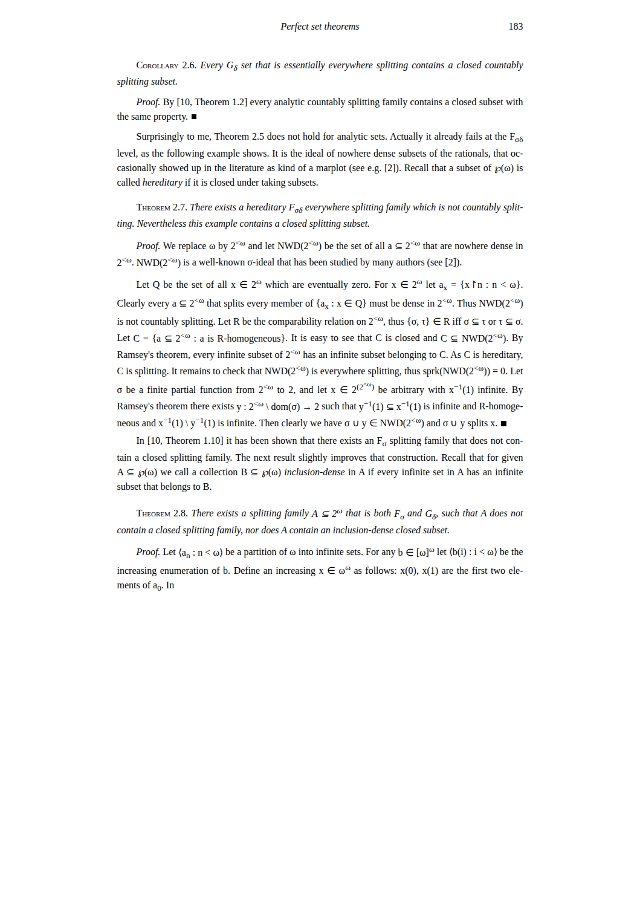Perfect set theorems 183
Corollary 2.6. Every Gδ set that is essentially everywhere splitting contains a closed countably splitting subset.
Proof. By [10, Theorem 1.2] every analytic countably splitting family contains a closed subset with the same property.
Surprisingly to me, Theorem 2.5 does not hold for analytic sets. Actually it already fails at the Fσδ level, as the following example shows. It is the ideal of nowhere dense subsets of the rationals, that occasionally showed up in the literature as kind of a marplot (see e.g. [2]). Recall that a subset of ℘(ω) is called hereditary if it is closed under taking subsets.
Theorem 2.7. There exists a hereditary Fσδ everywhere splitting family which is not countably splitting. Nevertheless this example contains a closed splitting subset.
Proof. We replace ω by 2<ω and let NWD(2<ω) be the set of all a ⊆ 2<ω that are nowhere dense in 2<ω. NWD(2<ω) is a well-known σ-ideal that has been studied by many authors (see [2]).
Let Q be the set of all x ∈ 2ω which are eventually zero. For x ∈ 2ω let ax = {x↾n : n < ω}. Clearly every a ⊆ 2<ω that splits every member of {ax : x ∈ Q} must be dense in 2<ω. Thus NWD(2<ω) is not countably splitting. Let R be the comparability relation on 2<ω, thus {σ, τ} ∈ R iff σ ⊆ τ or τ ⊆ σ. Let C = {a ⊆ 2<ω : a is R-homogeneous}. It is easy to see that C is closed and C ⊆ NWD(2<ω). By Ramsey's theorem, every infinite subset of 2<ω has an infinite subset belonging to C. As C is hereditary, C is splitting. It remains to check that NWD(2<ω) is everywhere splitting, thus sprk(NWD(2<ω)) = 0. Let σ be a finite partial function from 2<ω to 2, and let x ∈ 2(2<ω) be arbitrary with x−1(1) infinite. By Ramsey's theorem there exists y : 2<ω \ dom(σ) → 2 such that y−1(1) ⊆ x−1(1) is infinite and R-homogeneous and x−1(1) \ y−1(1) is infinite. Then clearly we have σ ∪ y ∈ NWD(2<ω) and σ ∪ y splits x.
In [10, Theorem 1.10] it has been shown that there exists an Fσ splitting family that does not contain a closed splitting family. The next result slightly improves that construction. Recall that for given A ⊆ ℘(ω) we call a collection B ⊆ ℘(ω) inclusion-dense in A if every infinite set in A has an infinite subset that belongs to B.
Theorem 2.8. There exists a splitting family A ⊆ 2ω that is both Fσ and Gδ, such that A does not contain a closed splitting family, nor does A contain an inclusion-dense closed subset.
Proof. Let ⟨an : n < ω⟩ be a partition of ω into infinite sets. For any b ∈ [ω]ω let ⟨b(i) : i < ω⟩ be the increasing enumeration of b. Define an increasing x ∈ ωω as follows: x(0), x(1) are the first two elements of a0. In